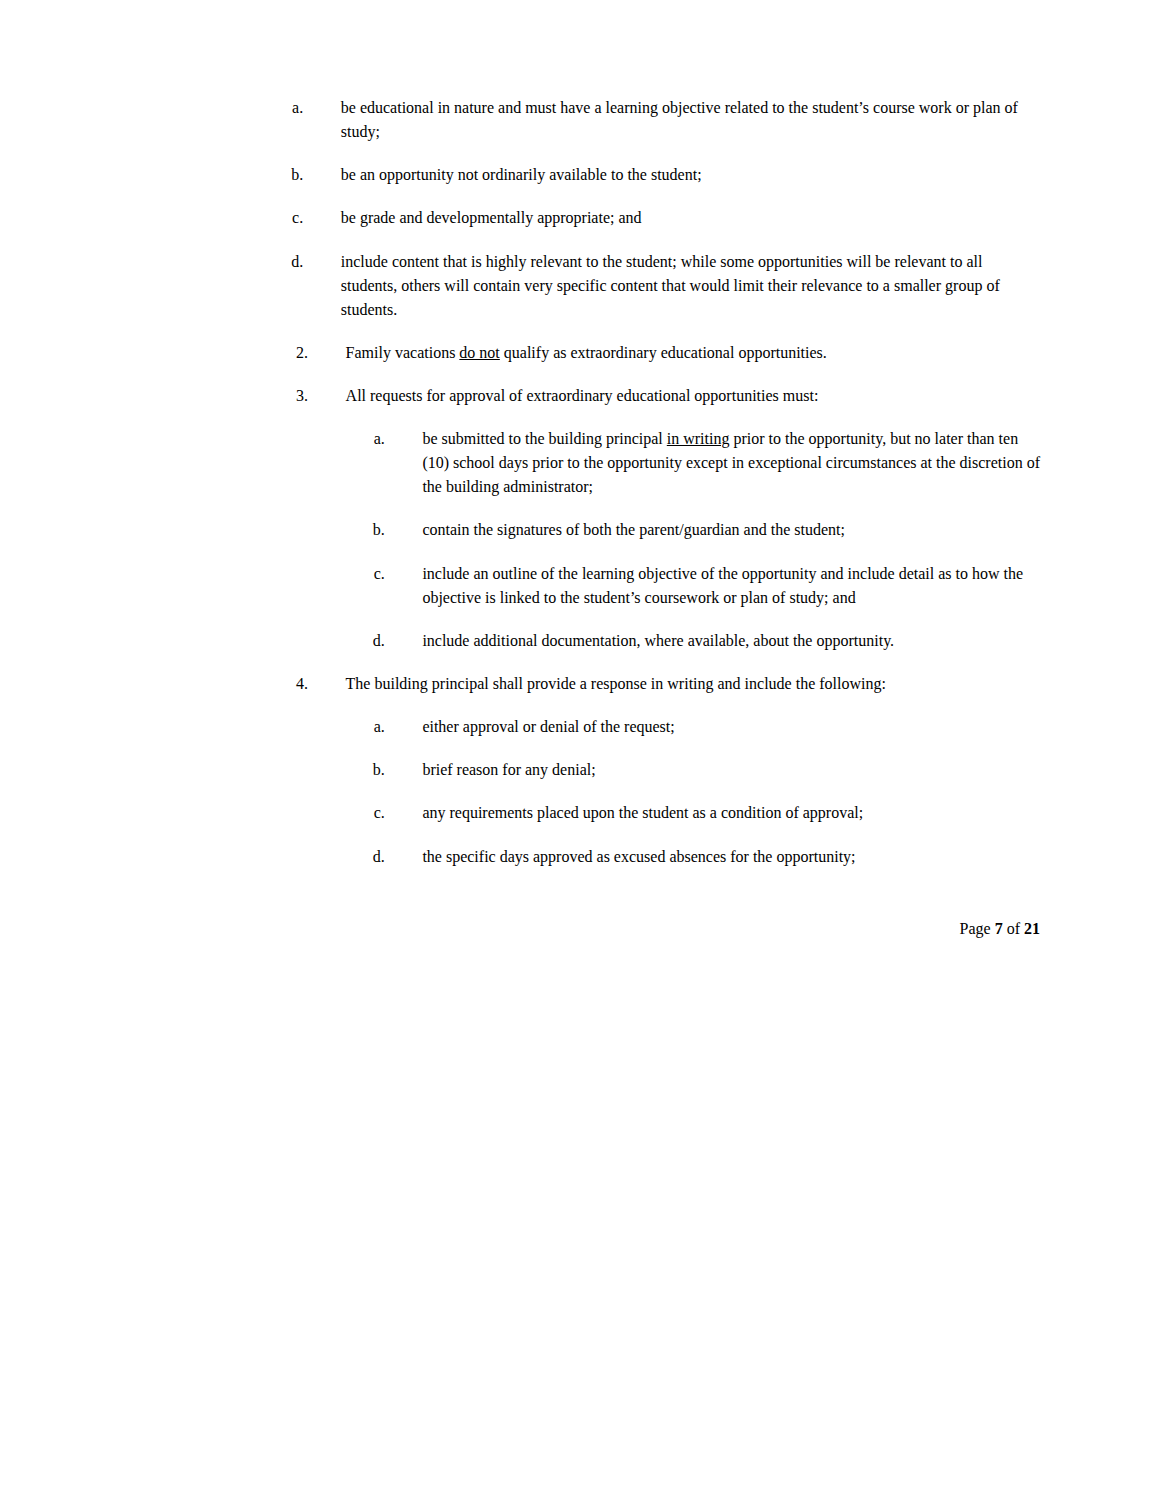be educational in nature and must have a learning objective related to the student’s course work or plan of study;
be an opportunity not ordinarily available to the student;
be grade and developmentally appropriate; and
include content that is highly relevant to the student; while some opportunities will be relevant to all students, others will contain very specific content that would limit their relevance to a smaller group of students.
Family vacations do not qualify as extraordinary educational opportunities.
All requests for approval of extraordinary educational opportunities must:
be submitted to the building principal in writing prior to the opportunity, but no later than ten (10) school days prior to the opportunity except in exceptional circumstances at the discretion of the building administrator;
contain the signatures of both the parent/guardian and the student;
include an outline of the learning objective of the opportunity and include detail as to how the objective is linked to the student’s coursework or plan of study; and
include additional documentation, where available, about the opportunity.
The building principal shall provide a response in writing and include the following:
either approval or denial of the request;
brief reason for any denial;
any requirements placed upon the student as a condition of approval;
the specific days approved as excused absences for the opportunity;
Page 7 of 21